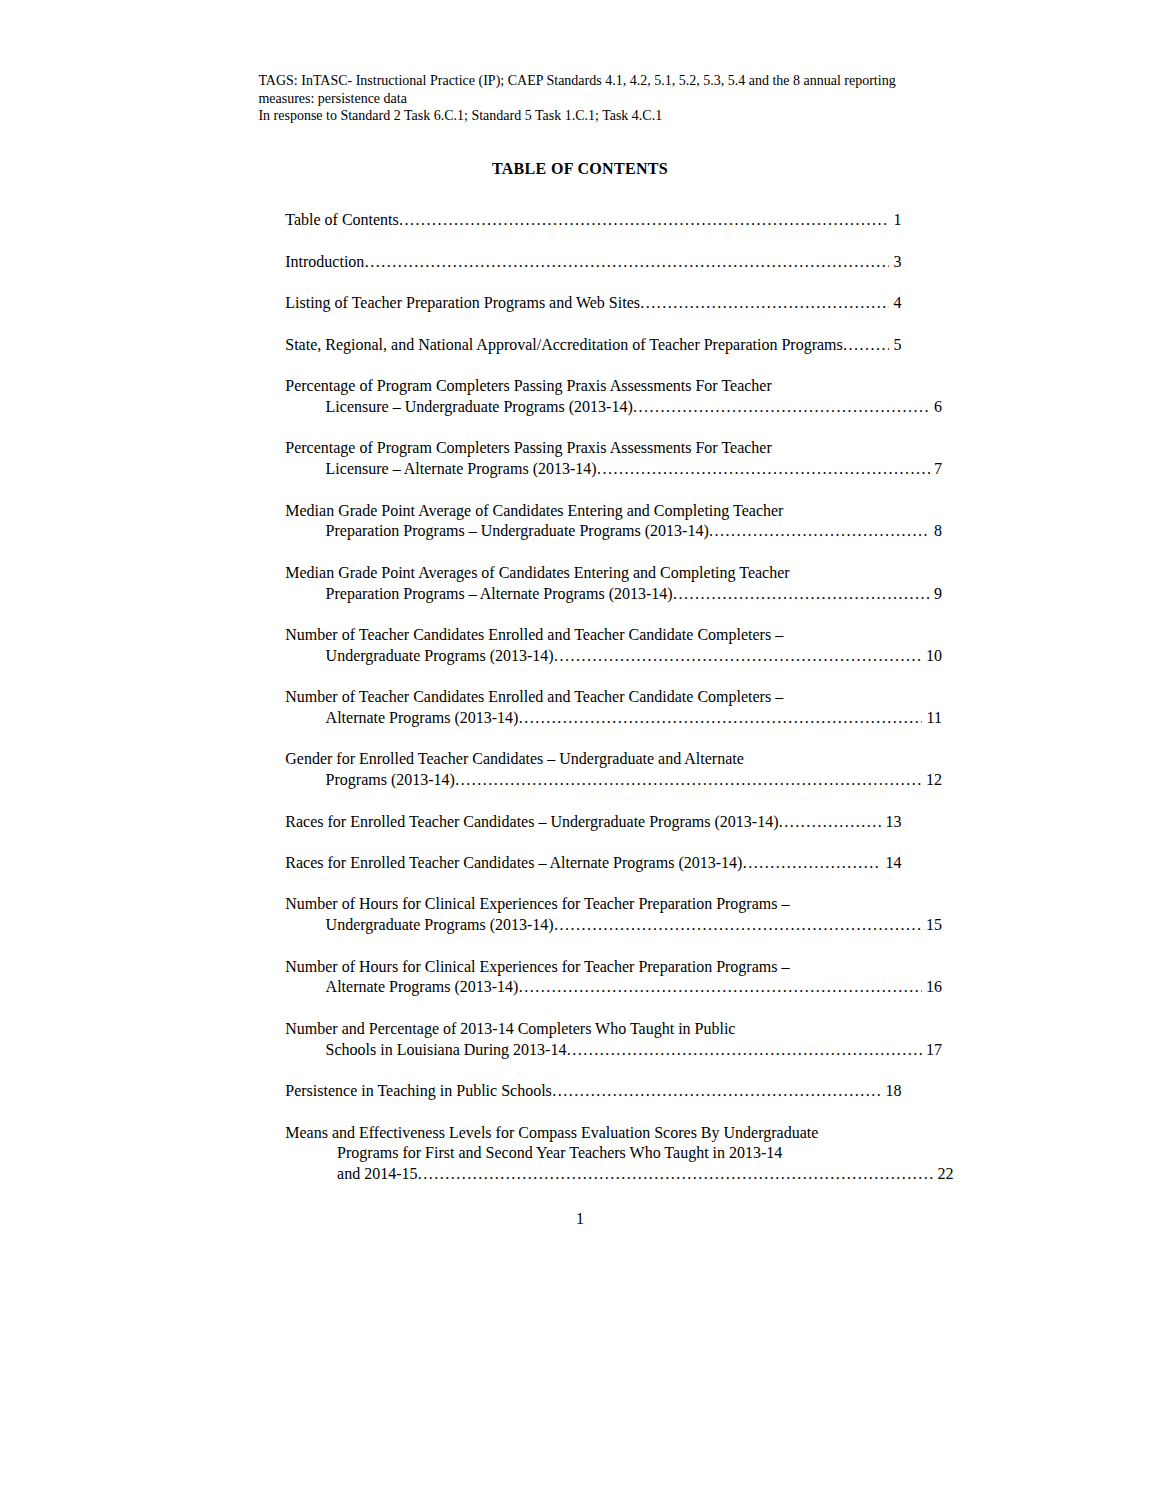TAGS: InTASC- Instructional Practice (IP); CAEP Standards 4.1, 4.2, 5.1, 5.2, 5.3, 5.4 and the 8 annual reporting measures: persistence data
In response to Standard 2 Task 6.C.1; Standard 5 Task 1.C.1; Task 4.C.1
TABLE OF CONTENTS
Table of Contents .................................................................................................................................. 1
Introduction ............................................................................................................................................. 3
Listing of Teacher Preparation Programs and Web Sites ....................................................................... 4
State, Regional, and National Approval/Accreditation of Teacher Preparation Programs ................... 5
Percentage of Program Completers Passing Praxis Assessments For Teacher
Licensure – Undergraduate Programs (2013-14) ....................................................................... 6
Percentage of Program Completers Passing Praxis Assessments For Teacher
Licensure – Alternate Programs (2013-14) .............................................................................. 7
Median Grade Point Average of Candidates Entering and Completing Teacher
Preparation Programs – Undergraduate Programs (2013-14) ................................................... 8
Median Grade Point Averages of Candidates Entering and Completing Teacher
Preparation Programs – Alternate Programs (2013-14) ............................................................ 9
Number of Teacher Candidates Enrolled and Teacher Candidate Completers –
Undergraduate Programs (2013-14) ......................................................................................... 10
Number of Teacher Candidates Enrolled and Teacher Candidate Completers –
Alternate Programs (2013-14) ................................................................................................. 11
Gender for Enrolled Teacher Candidates – Undergraduate and Alternate
Programs (2013-14) ................................................................................................................. 12
Races for Enrolled Teacher Candidates – Undergraduate Programs (2013-14) .................................... 13
Races for Enrolled Teacher Candidates – Alternate Programs (2013-14) ............................................ 14
Number of Hours for Clinical Experiences for Teacher Preparation Programs –
Undergraduate Programs (2013-14) .......................................................................................... 15
Number of Hours for Clinical Experiences for Teacher Preparation Programs –
Alternate Programs (2013-14) ................................................................................................ 16
Number and Percentage of 2013-14 Completers Who Taught in Public
Schools in Louisiana During 2013-14 ..................................................................................... 17
Persistence in Teaching in Public Schools ............................................................................................. 18
Means and Effectiveness Levels for Compass Evaluation Scores By Undergraduate
Programs for First and Second Year Teachers Who Taught in 2013-14
and 2014-15 ................................................................................................................. 22
1